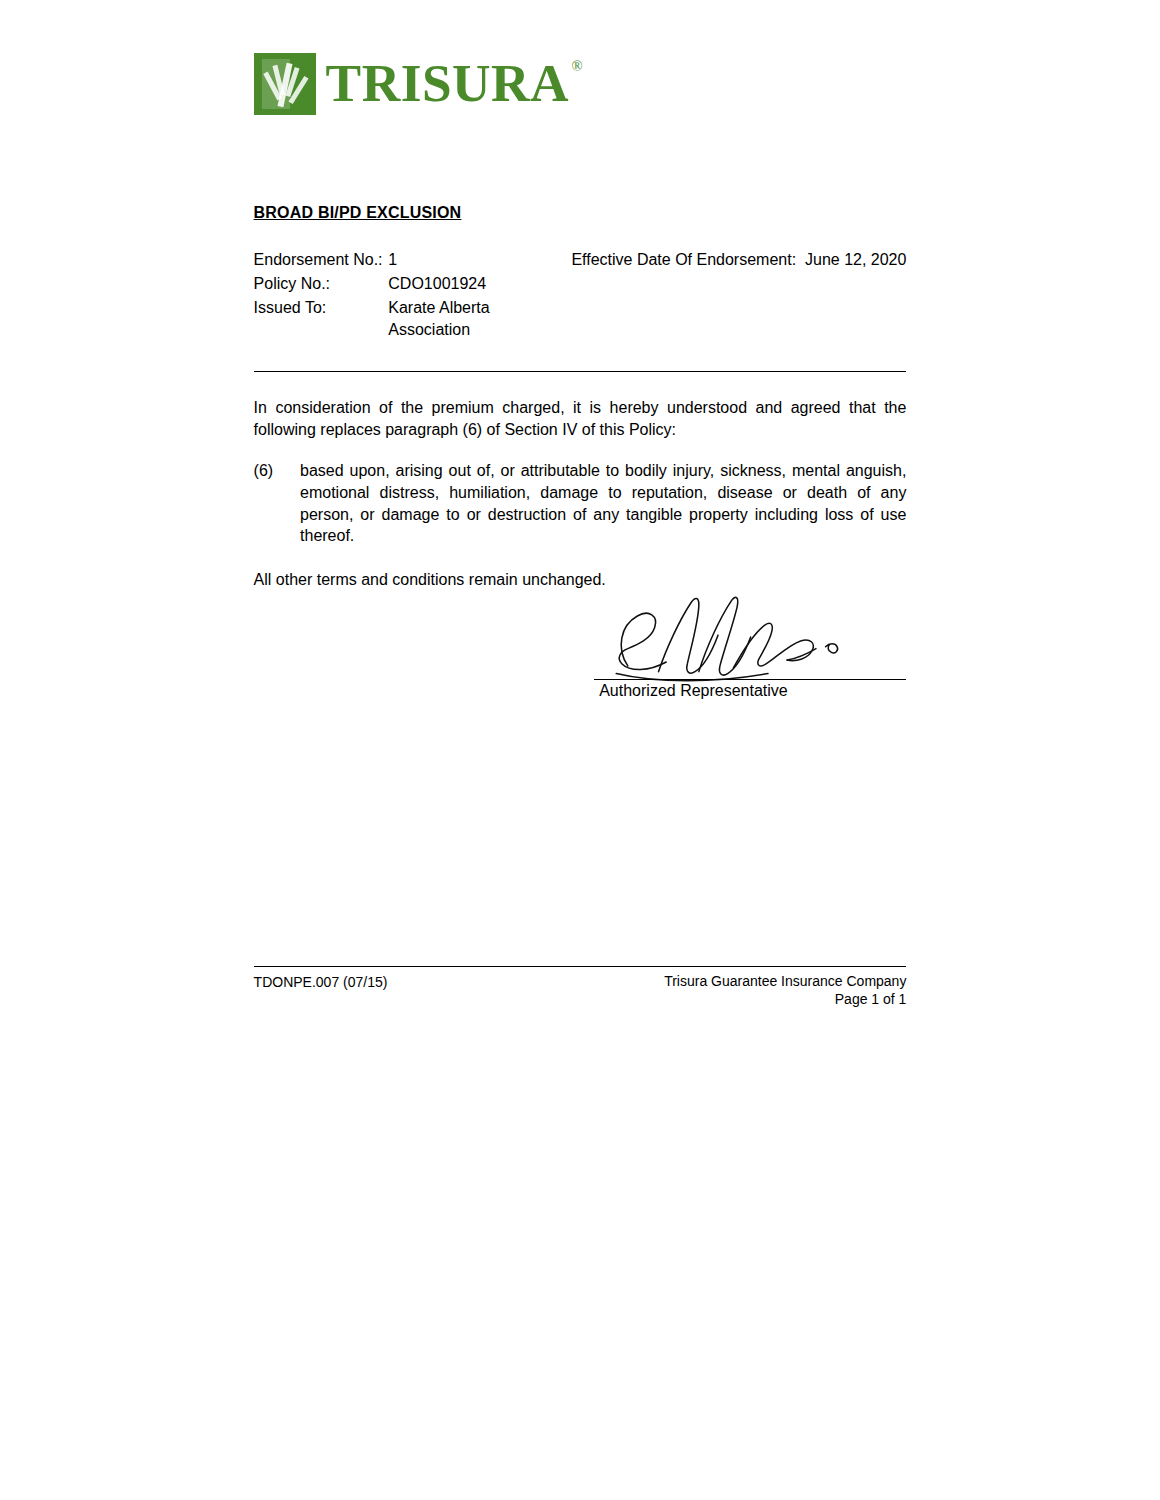TRISURA®
BROAD BI/PD EXCLUSION
| Endorsement No.: | 1 | Effective Date Of Endorsement: June 12, 2020 |
| Policy No.: | CDO1001924 | |
| Issued To: | Karate Alberta Association | |
In consideration of the premium charged, it is hereby understood and agreed that the following replaces paragraph (6) of Section IV of this Policy:
(6)
based upon, arising out of, or attributable to bodily injury, sickness, mental anguish, emotional distress, humiliation, damage to reputation, disease or death of any person, or damage to or destruction of any tangible property including loss of use thereof.
All other terms and conditions remain unchanged.
Authorized Representative
TDONPE.007 (07/15)
Trisura Guarantee Insurance Company
Page 1 of 1